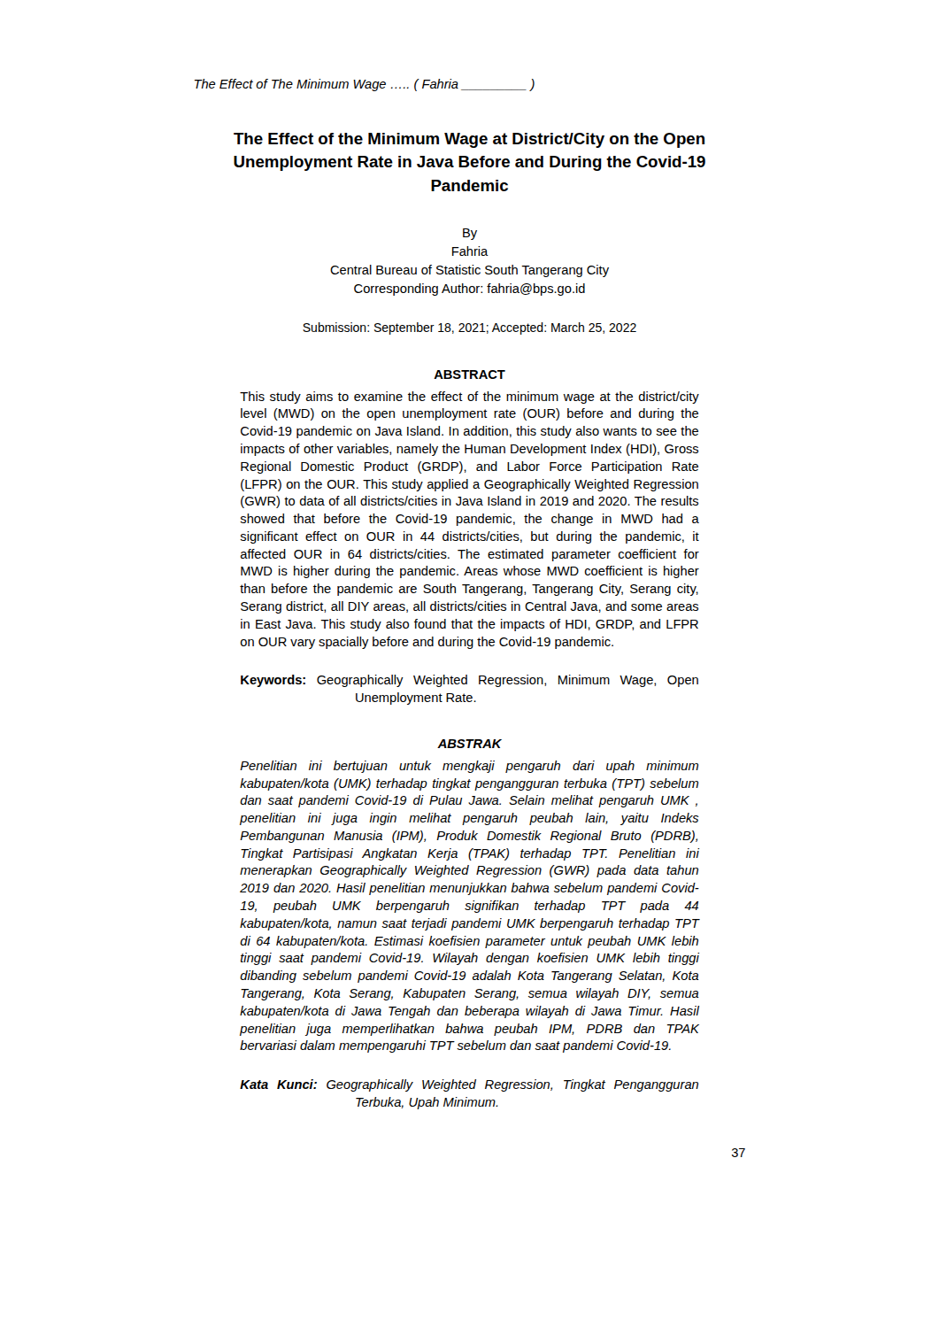The Effect of The Minimum Wage ….. ( Fahria _________ )
The Effect of the Minimum Wage at District/City on the Open Unemployment Rate in Java Before and During the Covid-19 Pandemic
By Fahria
Central Bureau of Statistic South Tangerang City
Corresponding Author: fahria@bps.go.id
Submission: September 18, 2021; Accepted: March 25, 2022
ABSTRACT
This study aims to examine the effect of the minimum wage at the district/city level (MWD) on the open unemployment rate (OUR) before and during the Covid-19 pandemic on Java Island. In addition, this study also wants to see the impacts of other variables, namely the Human Development Index (HDI), Gross Regional Domestic Product (GRDP), and Labor Force Participation Rate (LFPR) on the OUR. This study applied a Geographically Weighted Regression (GWR) to data of all districts/cities in Java Island in 2019 and 2020. The results showed that before the Covid-19 pandemic, the change in MWD had a significant effect on OUR in 44 districts/cities, but during the pandemic, it affected OUR in 64 districts/cities. The estimated parameter coefficient for MWD is higher during the pandemic. Areas whose MWD coefficient is higher than before the pandemic are South Tangerang, Tangerang City, Serang city, Serang district, all DIY areas, all districts/cities in Central Java, and some areas in East Java. This study also found that the impacts of HDI, GRDP, and LFPR on OUR vary spacially before and during the Covid-19 pandemic.
Keywords: Geographically Weighted Regression, Minimum Wage, Open Unemployment Rate.
ABSTRAK
Penelitian ini bertujuan untuk mengkaji pengaruh dari upah minimum kabupaten/kota (UMK) terhadap tingkat pengangguran terbuka (TPT) sebelum dan saat pandemi Covid-19 di Pulau Jawa. Selain melihat pengaruh UMK , penelitian ini juga ingin melihat pengaruh peubah lain, yaitu Indeks Pembangunan Manusia (IPM), Produk Domestik Regional Bruto (PDRB), Tingkat Partisipasi Angkatan Kerja (TPAK) terhadap TPT. Penelitian ini menerapkan Geographically Weighted Regression (GWR) pada data tahun 2019 dan 2020. Hasil penelitian menunjukkan bahwa sebelum pandemi Covid-19, peubah UMK berpengaruh signifikan terhadap TPT pada 44 kabupaten/kota, namun saat terjadi pandemi UMK berpengaruh terhadap TPT di 64 kabupaten/kota. Estimasi koefisien parameter untuk peubah UMK lebih tinggi saat pandemi Covid-19. Wilayah dengan koefisien UMK lebih tinggi dibanding sebelum pandemi Covid-19 adalah Kota Tangerang Selatan, Kota Tangerang, Kota Serang, Kabupaten Serang, semua wilayah DIY, semua kabupaten/kota di Jawa Tengah dan beberapa wilayah di Jawa Timur. Hasil penelitian juga memperlihatkan bahwa peubah IPM, PDRB dan TPAK bervariasi dalam mempengaruhi TPT sebelum dan saat pandemi Covid-19.
Kata Kunci: Geographically Weighted Regression, Tingkat Pengangguran Terbuka, Upah Minimum.
37